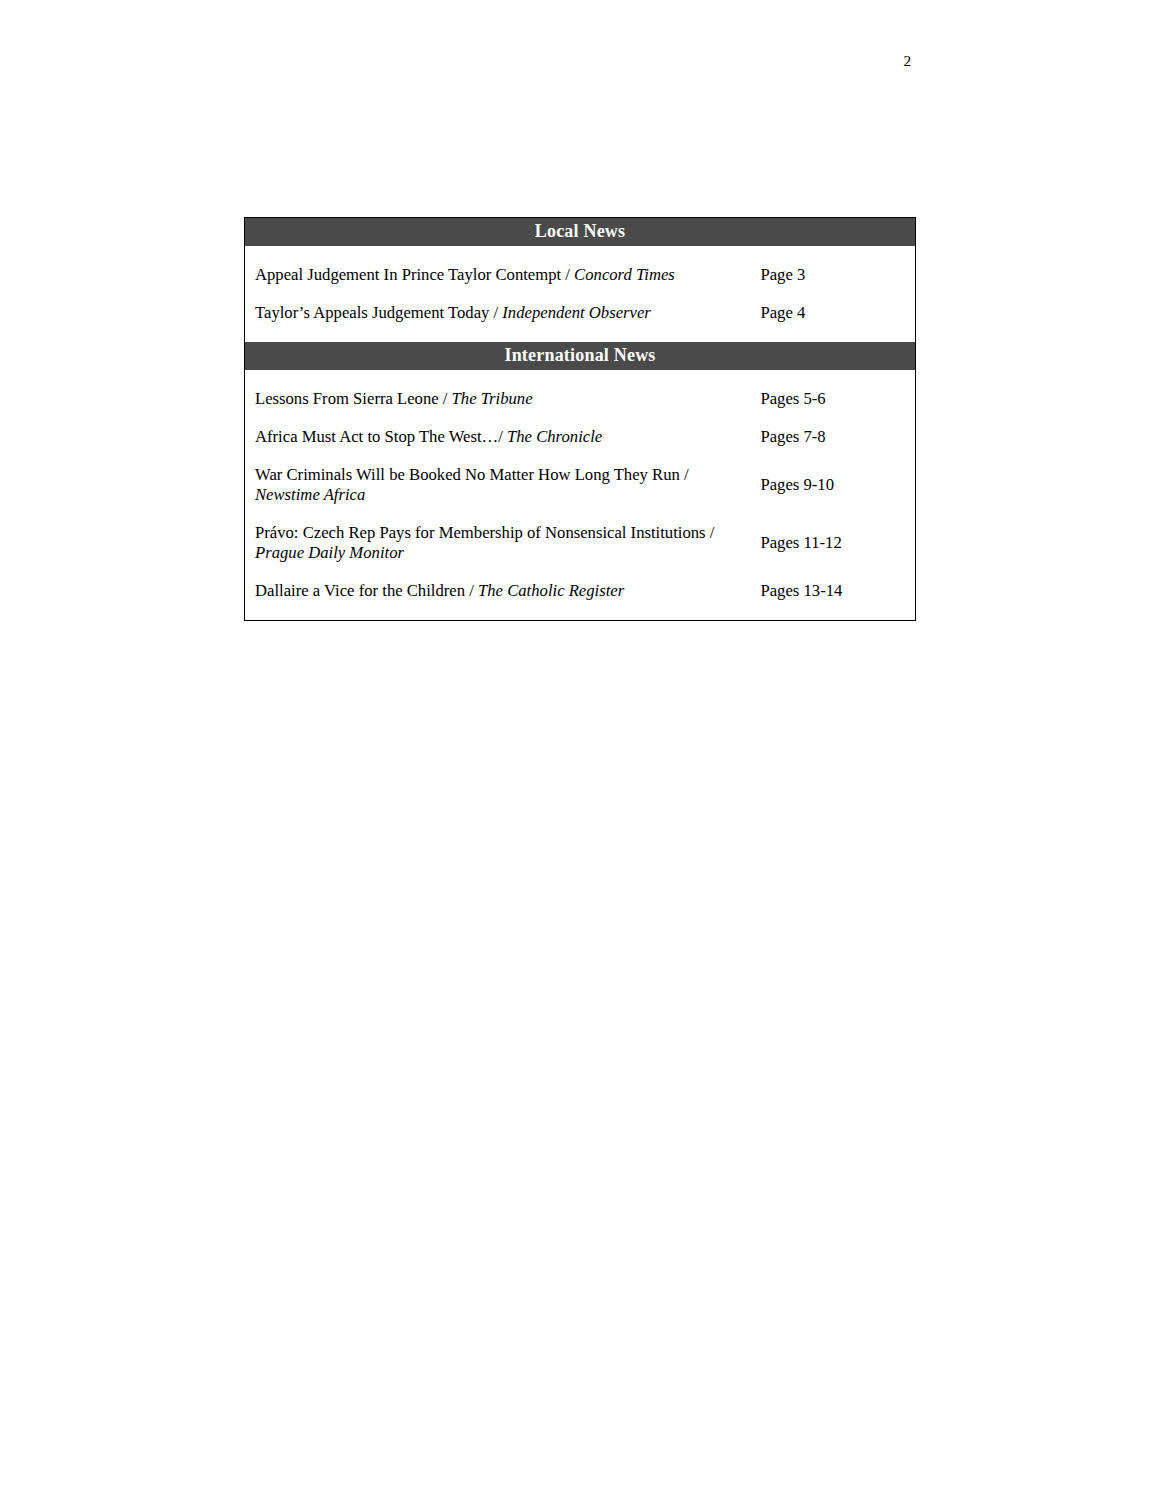2
| Local News |
| Appeal Judgement In Prince Taylor Contempt / Concord Times | Page 3 |
| Taylor’s Appeals Judgement Today / Independent Observer | Page 4 |
| International News |
| Lessons From Sierra Leone / The Tribune | Pages 5-6 |
| Africa Must Act to Stop The West…/ The Chronicle | Pages 7-8 |
| War Criminals Will be Booked No Matter How Long They Run / Newstime Africa | Pages 9-10 |
| Právo: Czech Rep Pays for Membership of Nonsensical Institutions / Prague Daily Monitor | Pages 11-12 |
| Dallaire a Vice for the Children / The Catholic Register | Pages 13-14 |